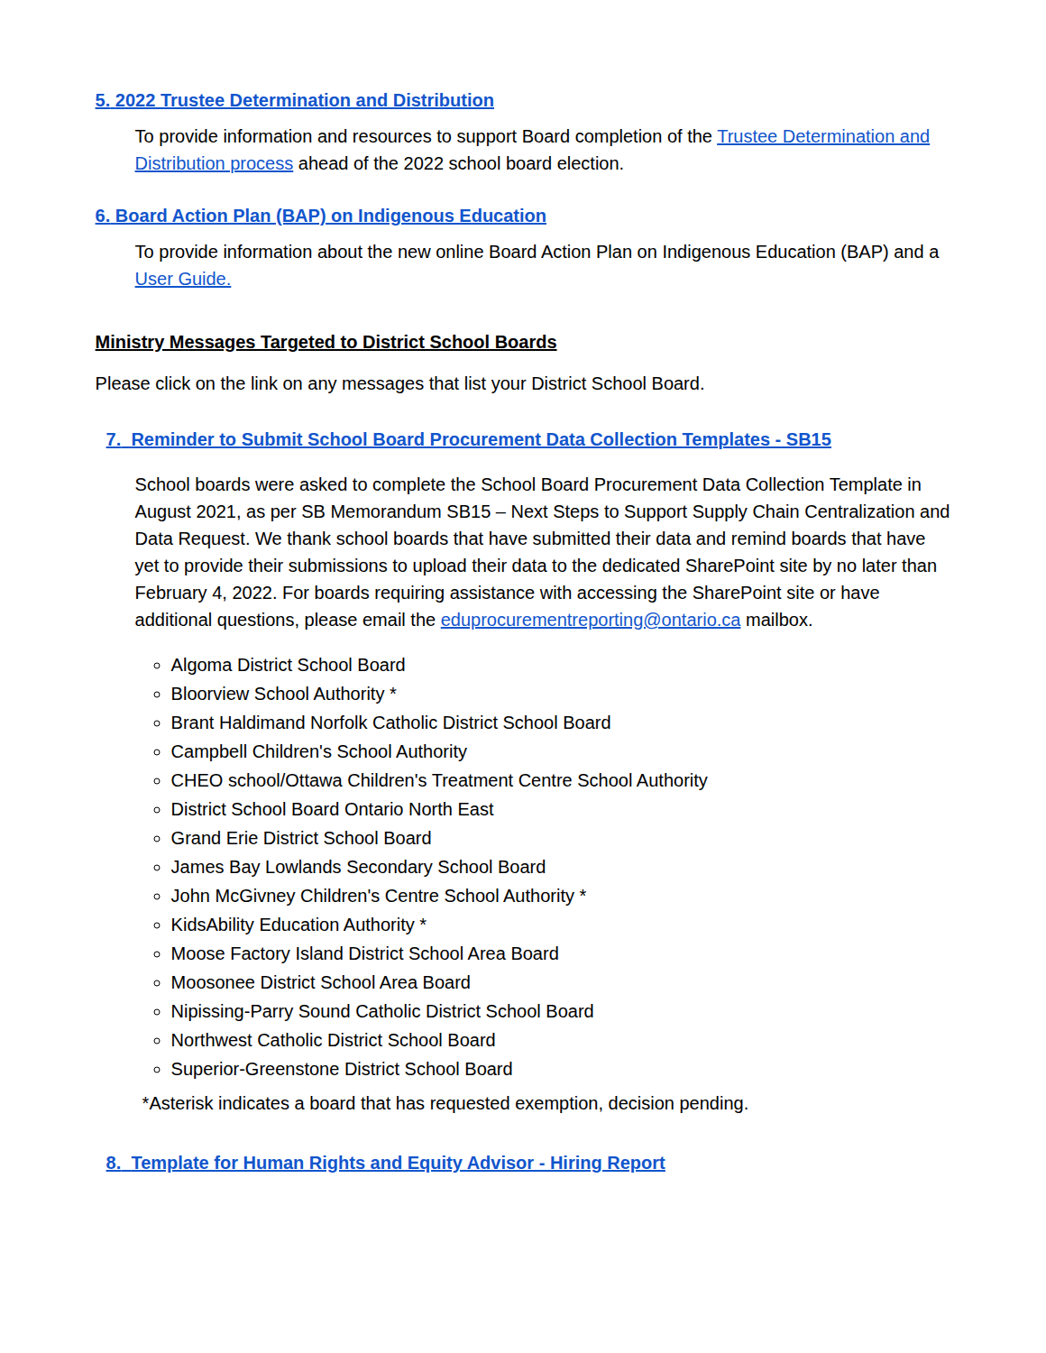5. 2022 Trustee Determination and Distribution
To provide information and resources to support Board completion of the Trustee Determination and Distribution process ahead of the 2022 school board election.
6. Board Action Plan (BAP) on Indigenous Education
To provide information about the new online Board Action Plan on Indigenous Education (BAP) and a User Guide.
Ministry Messages Targeted to District School Boards
Please click on the link on any messages that list your District School Board.
7. Reminder to Submit School Board Procurement Data Collection Templates - SB15
School boards were asked to complete the School Board Procurement Data Collection Template in August 2021, as per SB Memorandum SB15 – Next Steps to Support Supply Chain Centralization and Data Request. We thank school boards that have submitted their data and remind boards that have yet to provide their submissions to upload their data to the dedicated SharePoint site by no later than February 4, 2022. For boards requiring assistance with accessing the SharePoint site or have additional questions, please email the eduprocurementreporting@ontario.ca mailbox.
Algoma District School Board
Bloorview School Authority *
Brant Haldimand Norfolk Catholic District School Board
Campbell Children's School Authority
CHEO school/Ottawa Children's Treatment Centre School Authority
District School Board Ontario North East
Grand Erie District School Board
James Bay Lowlands Secondary School Board
John McGivney Children's Centre School Authority *
KidsAbility Education Authority *
Moose Factory Island District School Area Board
Moosonee District School Area Board
Nipissing-Parry Sound Catholic District School Board
Northwest Catholic District School Board
Superior-Greenstone District School Board
*Asterisk indicates a board that has requested exemption, decision pending.
8. Template for Human Rights and Equity Advisor - Hiring Report